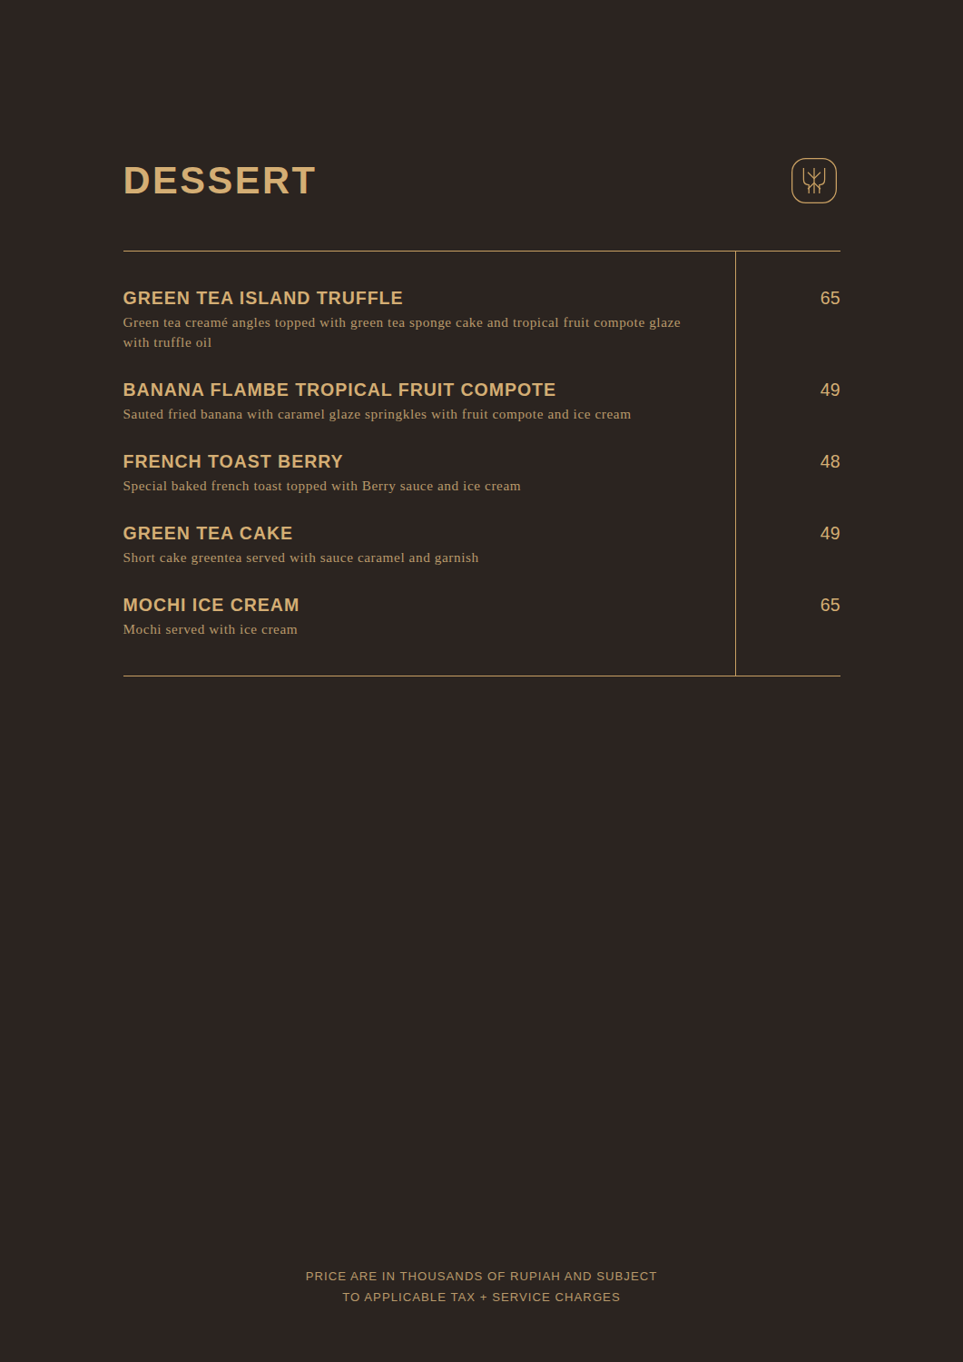DESSERT
GREEN TEA ISLAND TRUFFLE
Green tea creamé angles topped with green tea sponge cake and tropical fruit compote glaze with truffle oil
65
BANANA FLAMBE TROPICAL FRUIT COMPOTE
Sauted fried banana with caramel glaze springkles with fruit compote and ice cream
49
FRENCH TOAST BERRY
Special baked french toast topped with Berry sauce and ice cream
48
GREEN TEA CAKE
Short cake greentea served with sauce caramel and garnish
49
MOCHI ICE CREAM
Mochi served with ice cream
65
PRICE ARE IN THOUSANDS OF RUPIAH AND SUBJECT
TO APPLICABLE TAX + SERVICE CHARGES